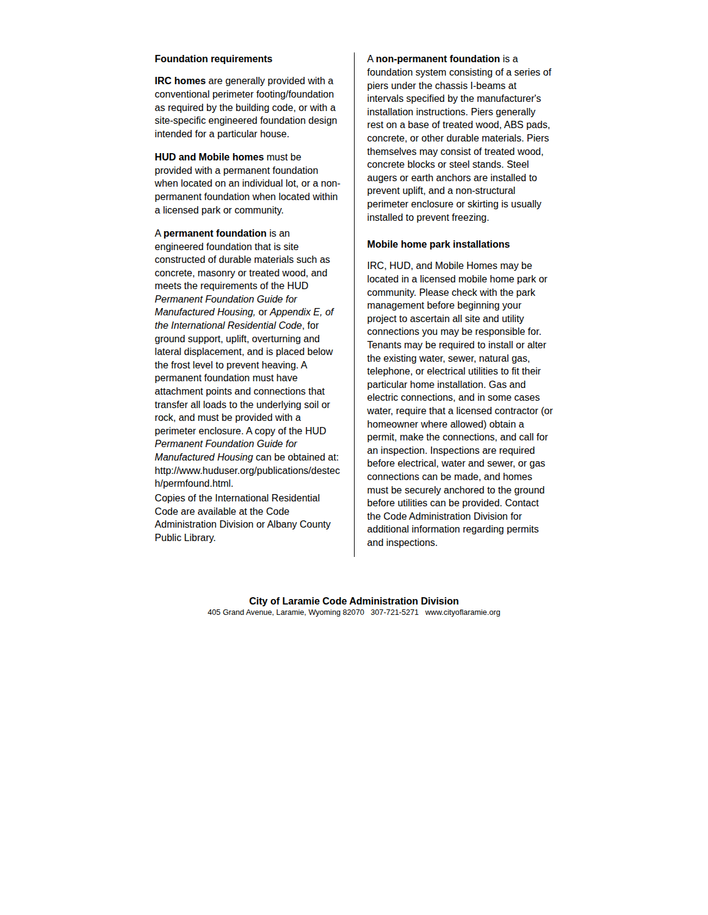Foundation requirements
IRC homes are generally provided with a conventional perimeter footing/foundation as required by the building code, or with a site-specific engineered foundation design intended for a particular house.
HUD and Mobile homes must be provided with a permanent foundation when located on an individual lot, or a non-permanent foundation when located within a licensed park or community.
A permanent foundation is an engineered foundation that is site constructed of durable materials such as concrete, masonry or treated wood, and meets the requirements of the HUD Permanent Foundation Guide for Manufactured Housing, or Appendix E, of the International Residential Code, for ground support, uplift, overturning and lateral displacement, and is placed below the frost level to prevent heaving. A permanent foundation must have attachment points and connections that transfer all loads to the underlying soil or rock, and must be provided with a perimeter enclosure. A copy of the HUD Permanent Foundation Guide for Manufactured Housing can be obtained at:
http://www.huduser.org/publications/destech/permfound.html.
Copies of the International Residential Code are available at the Code Administration Division or Albany County Public Library.
A non-permanent foundation is a foundation system consisting of a series of piers under the chassis I-beams at intervals specified by the manufacturer's installation instructions. Piers generally rest on a base of treated wood, ABS pads, concrete, or other durable materials. Piers themselves may consist of treated wood, concrete blocks or steel stands. Steel augers or earth anchors are installed to prevent uplift, and a non-structural perimeter enclosure or skirting is usually installed to prevent freezing.
Mobile home park installations
IRC, HUD, and Mobile Homes may be located in a licensed mobile home park or community. Please check with the park management before beginning your project to ascertain all site and utility connections you may be responsible for. Tenants may be required to install or alter the existing water, sewer, natural gas, telephone, or electrical utilities to fit their particular home installation. Gas and electric connections, and in some cases water, require that a licensed contractor (or homeowner where allowed) obtain a permit, make the connections, and call for an inspection. Inspections are required before electrical, water and sewer, or gas connections can be made, and homes must be securely anchored to the ground before utilities can be provided. Contact the Code Administration Division for additional information regarding permits and inspections.
City of Laramie Code Administration Division
405 Grand Avenue, Laramie, Wyoming 82070 307-721-5271 www.cityoflaramie.org